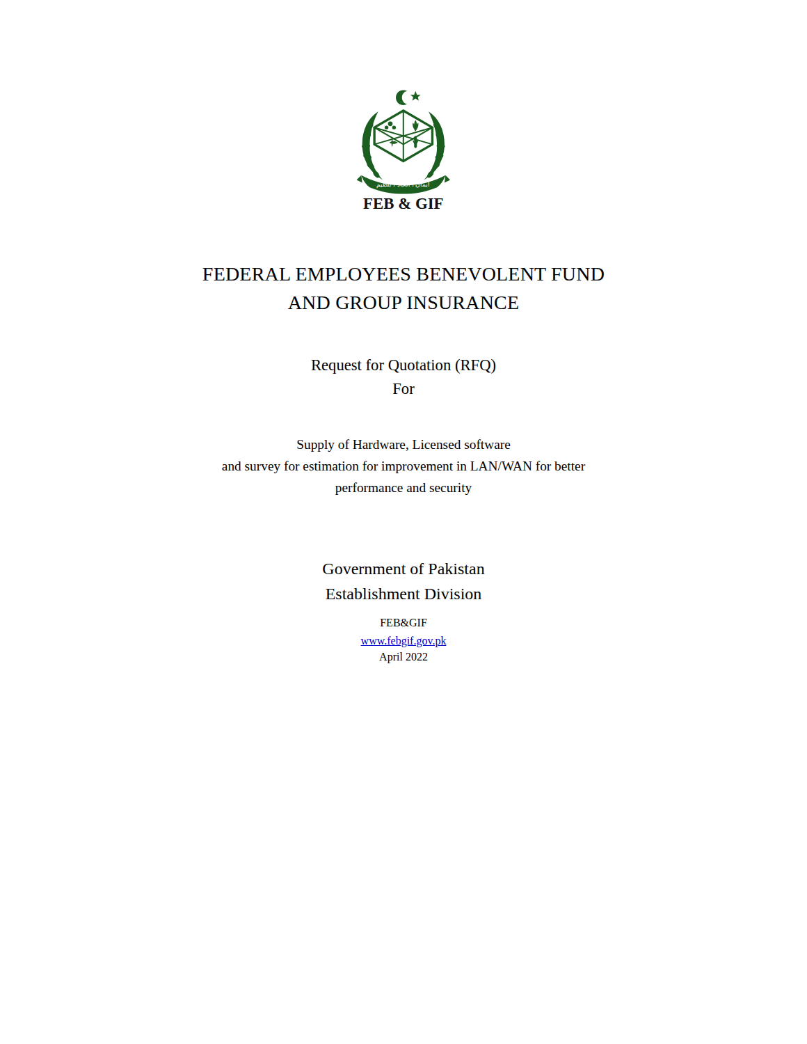ایمان ، اتحاد ، تنظیم FEB & GIF
FEDERAL EMPLOYEES BENEVOLENT FUND
AND GROUP INSURANCE
Request for Quotation (RFQ)
For
Supply of Hardware, Licensed software
and survey for estimation for improvement in LAN/WAN for better
performance and security
Government of Pakistan
Establishment Division
FEB&GIF
www.febgif.gov.pk
April 2022